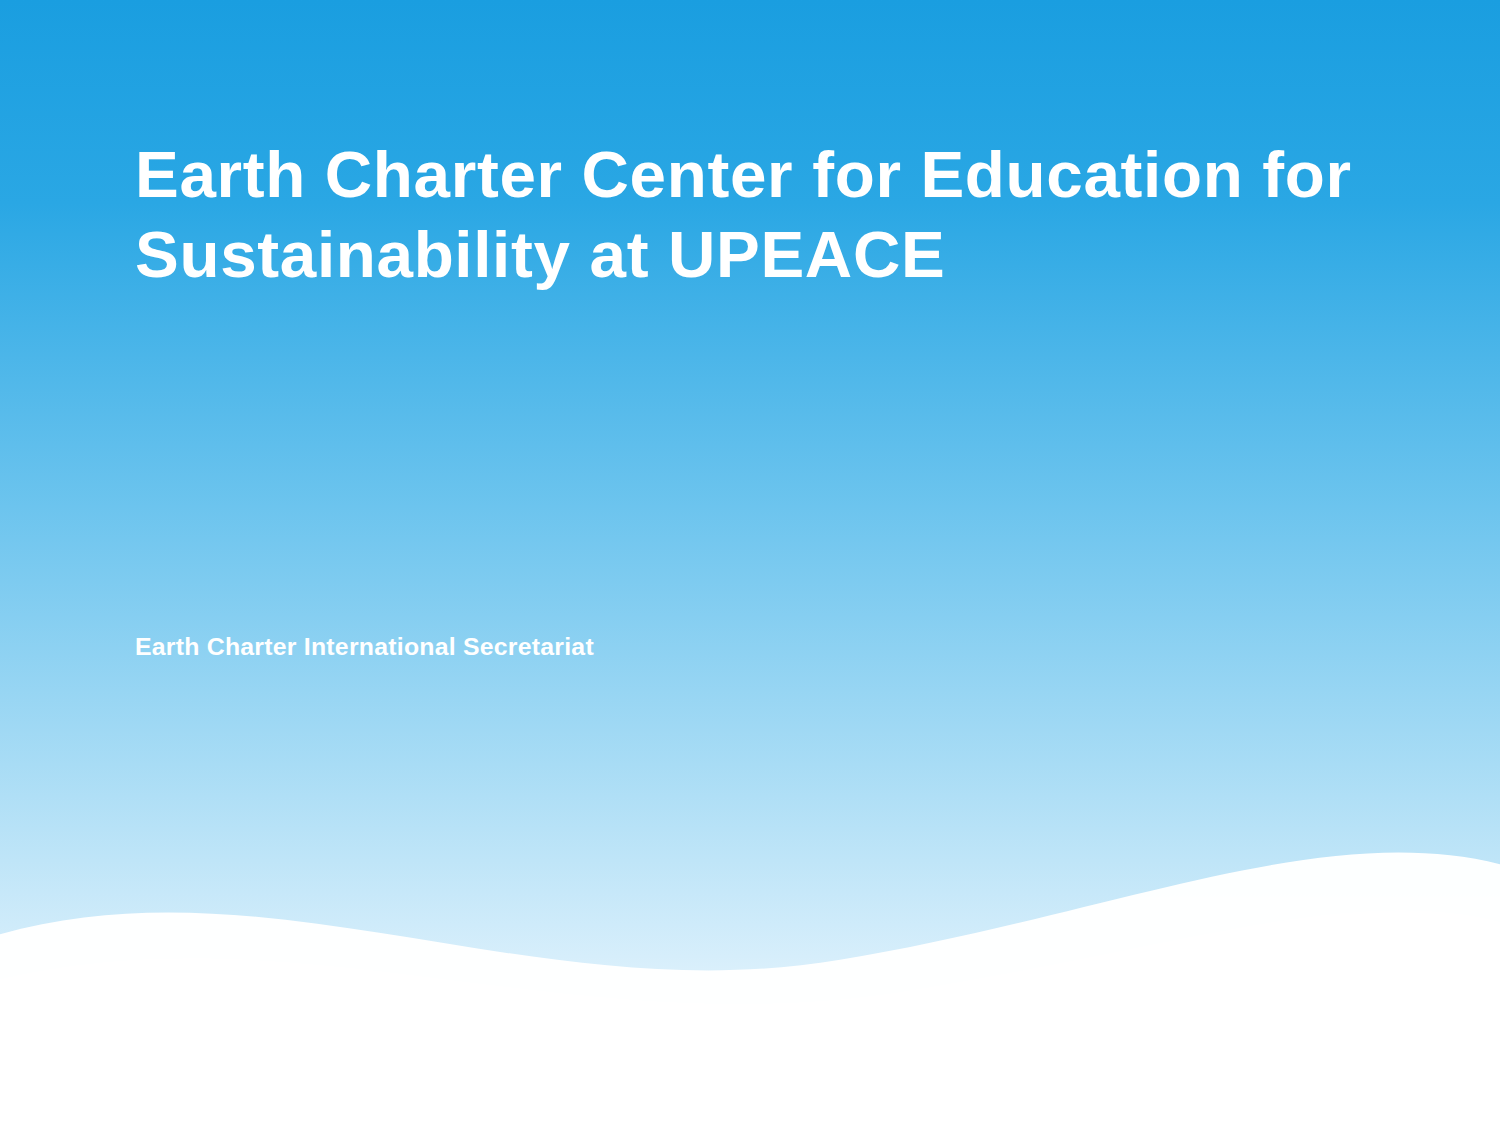Earth Charter Center for Education for Sustainability at UPEACE
Earth Charter International Secretariat